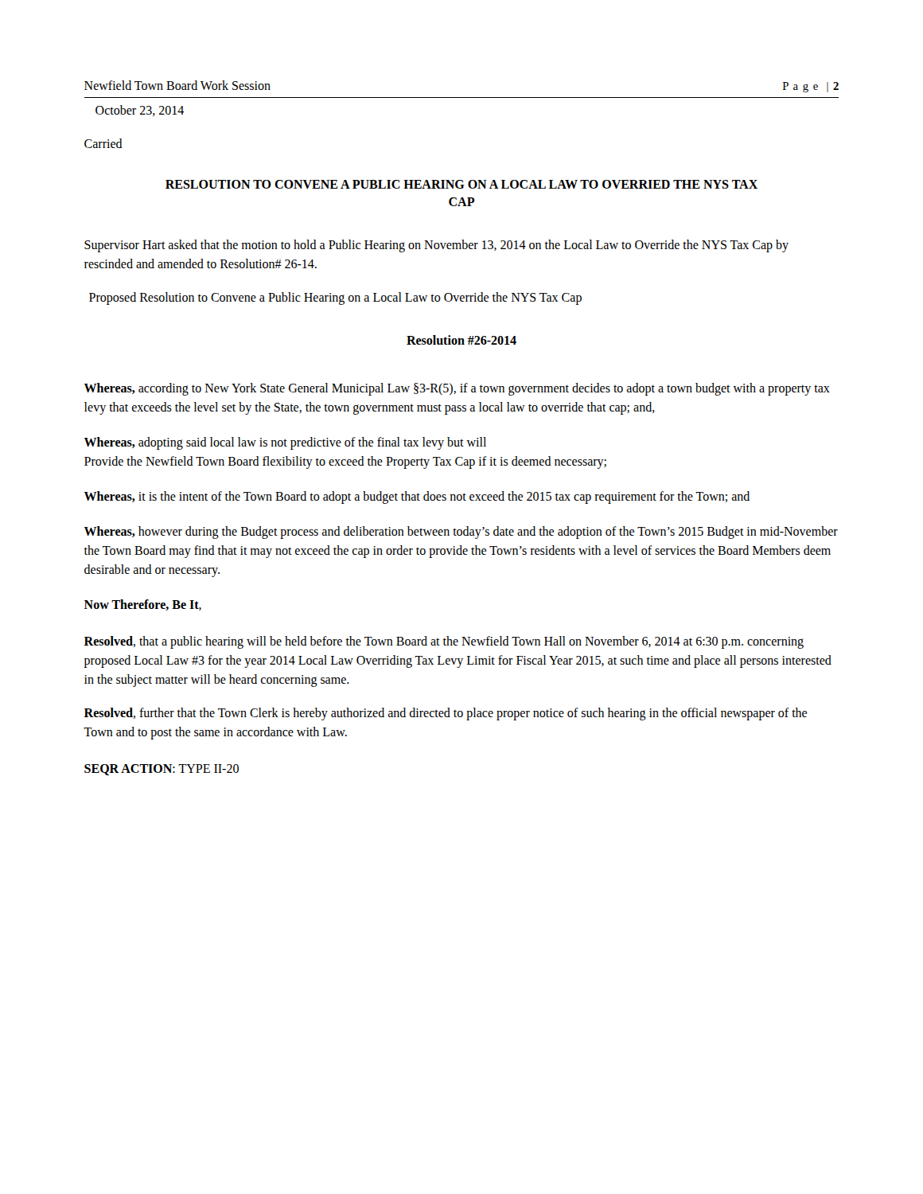Newfield Town Board Work Session
P a g e | 2
October 23, 2014
Carried
RESLOUTION TO CONVENE A PUBLIC HEARING ON A LOCAL LAW TO OVERRIED THE NYS TAX CAP
Supervisor Hart asked that the motion to hold a Public Hearing on November 13, 2014 on the Local Law to Override the NYS Tax Cap by rescinded and amended to Resolution# 26-14.
Proposed Resolution to Convene a Public Hearing on a Local Law to Override the NYS Tax Cap
Resolution #26-2014
Whereas, according to New York State General Municipal Law §3-R(5), if a town government decides to adopt a town budget with a property tax levy that exceeds the level set by the State, the town government must pass a local law to override that cap; and,
Whereas, adopting said local law is not predictive of the final tax levy but will
Provide the Newfield Town Board flexibility to exceed the Property Tax Cap if it is deemed necessary;
Whereas, it is the intent of the Town Board to adopt a budget that does not exceed the 2015 tax cap requirement for the Town; and
Whereas, however during the Budget process and deliberation between today’s date and the adoption of the Town’s 2015 Budget in mid-November the Town Board may find that it may not exceed the cap in order to provide the Town’s residents with a level of services the Board Members deem desirable and or necessary.
Now Therefore, Be It,
Resolved, that a public hearing will be held before the Town Board at the Newfield Town Hall on November 6, 2014 at 6:30 p.m. concerning proposed Local Law #3 for the year 2014 Local Law Overriding Tax Levy Limit for Fiscal Year 2015, at such time and place all persons interested in the subject matter will be heard concerning same.
Resolved, further that the Town Clerk is hereby authorized and directed to place proper notice of such hearing in the official newspaper of the Town and to post the same in accordance with Law.
SEQR ACTION: TYPE II-20